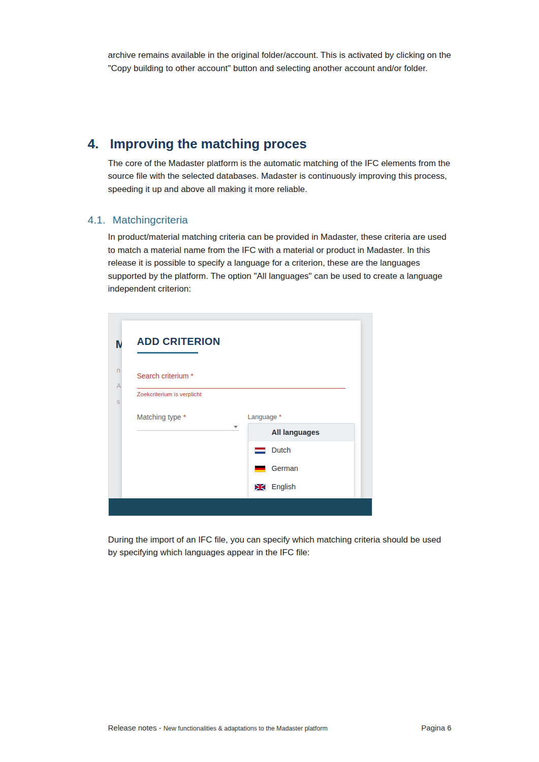archive remains available in the original folder/account. This is activated by clicking on the "Copy building to other account" button and selecting another account and/or folder.
4. Improving the matching proces
The core of the Madaster platform is the automatic matching of the IFC elements from the source file with the selected databases. Madaster is continuously improving this process, speeding it up and above all making it more reliable.
4.1. Matchingcriteria
In product/material matching criteria can be provided in Madaster, these criteria are used to match a material name from the IFC with a material or product in Madaster. In this release it is possible to specify a language for a criterion, these are the languages supported by the platform. The option "All languages" can be used to create a language independent criterion:
M
n
A
s
ADD CRITERION
Search criterium *
Zoekcriterium is verplicht
Matching type *
Language *
All languages
Dutch
German
English
French
CANCEL
During the import of an IFC file, you can specify which matching criteria should be used by specifying which languages appear in the IFC file:
Release notes - New functionalities & adaptations to the Madaster platform
Pagina 6